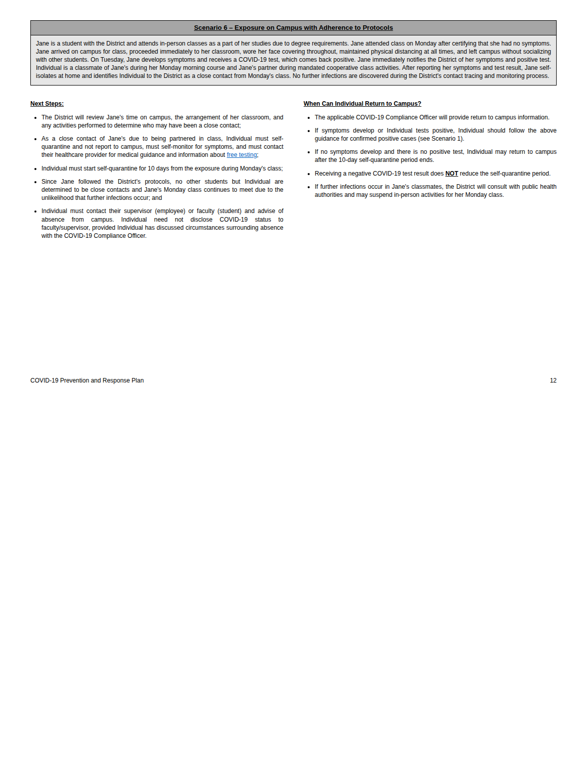Scenario 6 – Exposure on Campus with Adherence to Protocols
Jane is a student with the District and attends in-person classes as a part of her studies due to degree requirements. Jane attended class on Monday after certifying that she had no symptoms. Jane arrived on campus for class, proceeded immediately to her classroom, wore her face covering throughout, maintained physical distancing at all times, and left campus without socializing with other students. On Tuesday, Jane develops symptoms and receives a COVID-19 test, which comes back positive. Jane immediately notifies the District of her symptoms and positive test. Individual is a classmate of Jane's during her Monday morning course and Jane's partner during mandated cooperative class activities. After reporting her symptoms and test result, Jane self-isolates at home and identifies Individual to the District as a close contact from Monday's class. No further infections are discovered during the District's contact tracing and monitoring process.
Next Steps:
The District will review Jane's time on campus, the arrangement of her classroom, and any activities performed to determine who may have been a close contact;
As a close contact of Jane's due to being partnered in class, Individual must self-quarantine and not report to campus, must self-monitor for symptoms, and must contact their healthcare provider for medical guidance and information about free testing;
Individual must start self-quarantine for 10 days from the exposure during Monday's class;
Since Jane followed the District's protocols, no other students but Individual are determined to be close contacts and Jane's Monday class continues to meet due to the unlikelihood that further infections occur; and
Individual must contact their supervisor (employee) or faculty (student) and advise of absence from campus. Individual need not disclose COVID-19 status to faculty/supervisor, provided Individual has discussed circumstances surrounding absence with the COVID-19 Compliance Officer.
When Can Individual Return to Campus?
The applicable COVID-19 Compliance Officer will provide return to campus information.
If symptoms develop or Individual tests positive, Individual should follow the above guidance for confirmed positive cases (see Scenario 1).
If no symptoms develop and there is no positive test, Individual may return to campus after the 10-day self-quarantine period ends.
Receiving a negative COVID-19 test result does NOT reduce the self-quarantine period.
If further infections occur in Jane's classmates, the District will consult with public health authorities and may suspend in-person activities for her Monday class.
COVID-19 Prevention and Response Plan 12